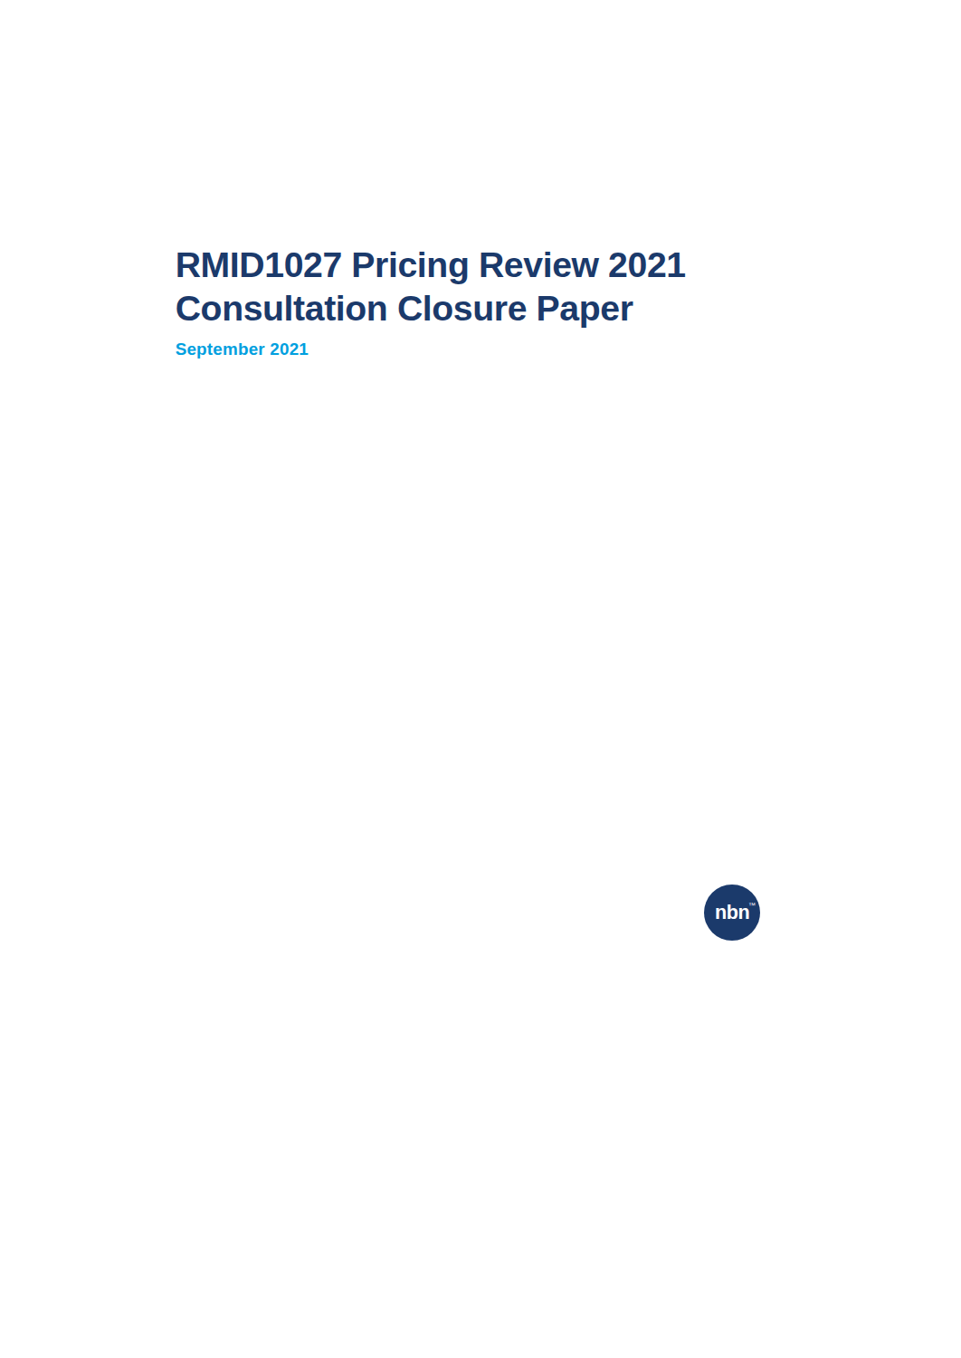RMID1027 Pricing Review 2021
Consultation Closure Paper
September 2021
nbn™